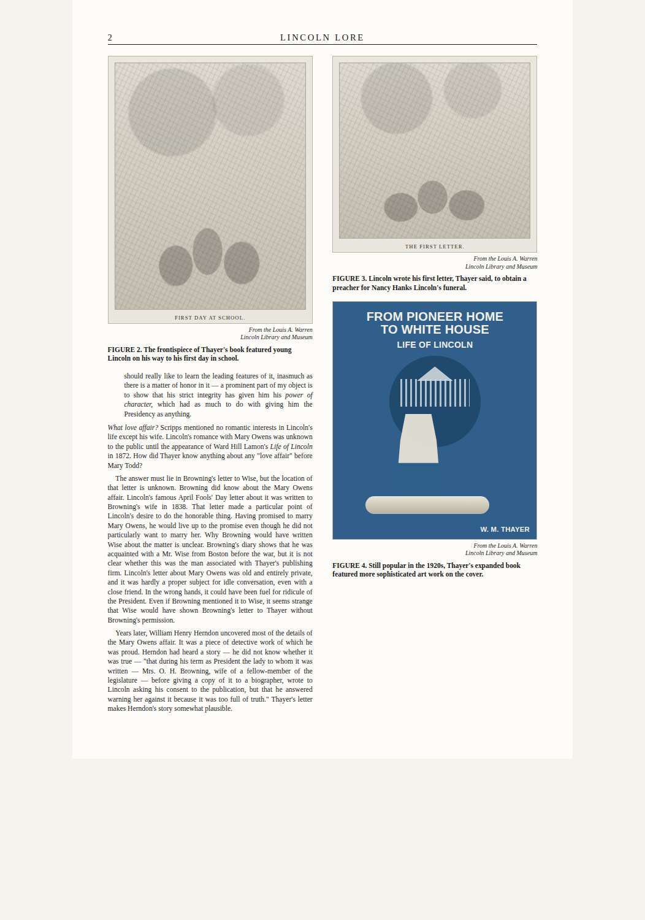2
LINCOLN LORE
FIRST DAY AT SCHOOL.
From the Louis A. Warren
Lincoln Library and Museum
FIGURE 2. The frontispiece of Thayer's book featured young Lincoln on his way to his first day in school.
should really like to learn the leading features of it, inasmuch as there is a matter of honor in it — a prominent part of my object is to show that his strict integrity has given him his power of character, which had as much to do with giving him the Presidency as anything.
What love affair? Scripps mentioned no romantic interests in Lincoln's life except his wife. Lincoln's romance with Mary Owens was unknown to the public until the appearance of Ward Hill Lamon's Life of Lincoln in 1872. How did Thayer know anything about any "love affair" before Mary Todd?
The answer must lie in Browning's letter to Wise, but the location of that letter is unknown. Browning did know about the Mary Owens affair. Lincoln's famous April Fools' Day letter about it was written to Browning's wife in 1838. That letter made a particular point of Lincoln's desire to do the honorable thing. Having promised to marry Mary Owens, he would live up to the promise even though he did not particularly want to marry her. Why Browning would have written Wise about the matter is unclear. Browning's diary shows that he was acquainted with a Mr. Wise from Boston before the war, but it is not clear whether this was the man associated with Thayer's publishing firm. Lincoln's letter about Mary Owens was old and entirely private, and it was hardly a proper subject for idle conversation, even with a close friend. In the wrong hands, it could have been fuel for ridicule of the President. Even if Browning mentioned it to Wise, it seems strange that Wise would have shown Browning's letter to Thayer without Browning's permission.
Years later, William Henry Herndon uncovered most of the details of the Mary Owens affair. It was a piece of detective work of which he was proud. Herndon had heard a story — he did not know whether it was true — "that during his term as President the lady to whom it was written — Mrs. O. H. Browning, wife of a fellow-member of the legislature — before giving a copy of it to a biographer, wrote to Lincoln asking his consent to the publication, but that he answered warning her against it because it was too full of truth." Thayer's letter makes Herndon's story somewhat plausible.
THE FIRST LETTER.
From the Louis A. Warren
Lincoln Library and Museum
FIGURE 3. Lincoln wrote his first letter, Thayer said, to obtain a preacher for Nancy Hanks Lincoln's funeral.
FROM PIONEER HOME
TO WHITE HOUSE
LIFE OF LINCOLN
W. M. THAYER
From the Louis A. Warren
Lincoln Library and Museum
FIGURE 4. Still popular in the 1920s, Thayer's expanded book featured more sophisticated art work on the cover.